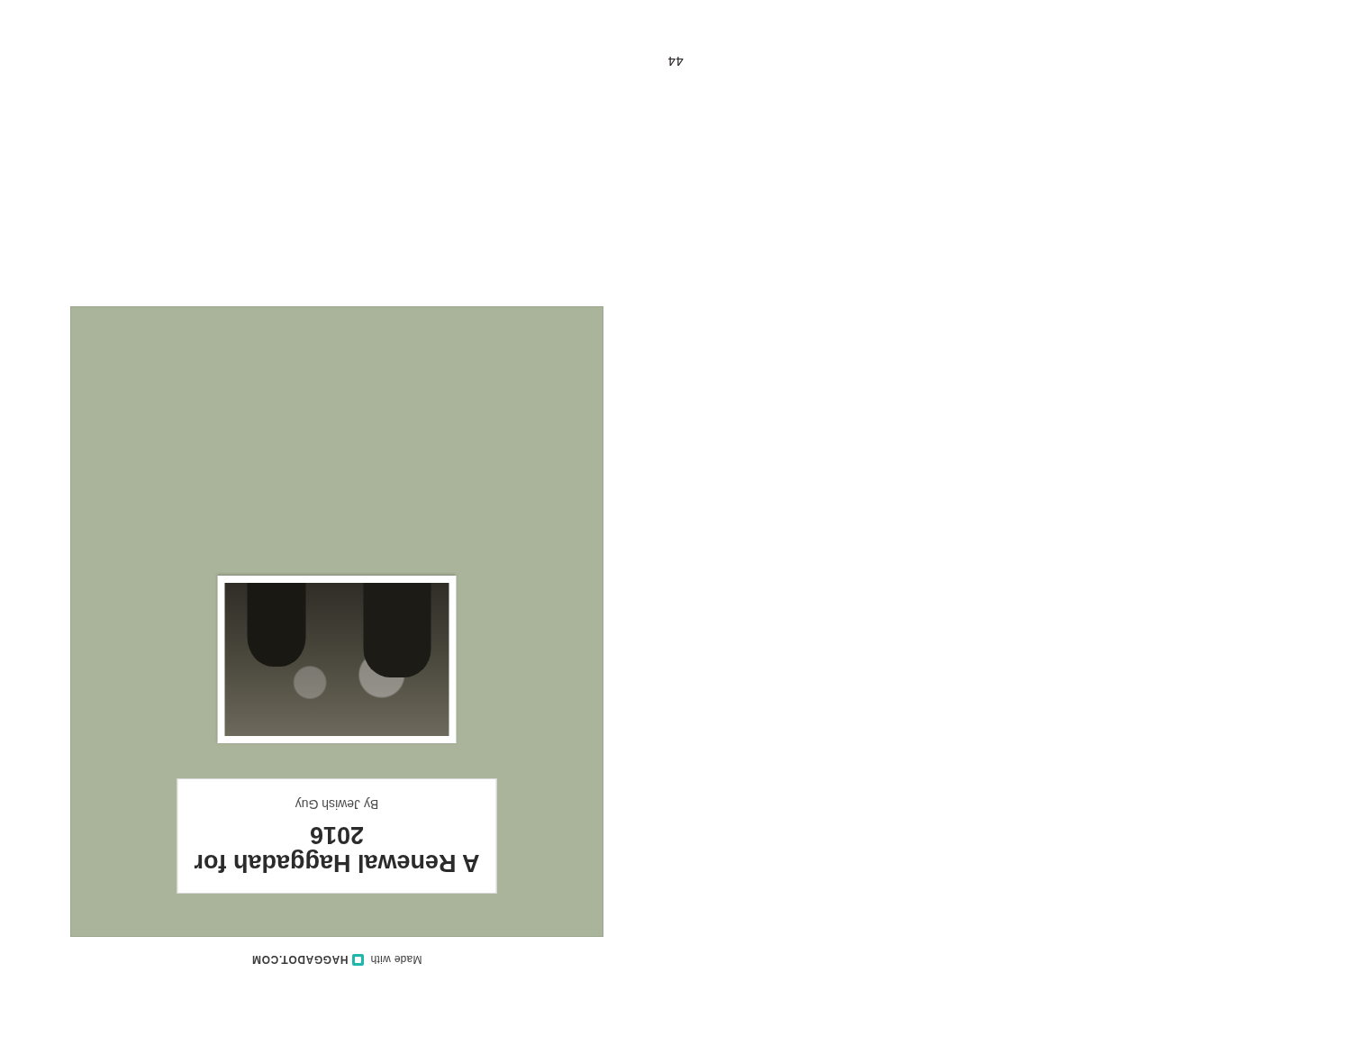44
Made with HAGGADOT.COM
A Renewal Haggadah for 2016
By Jewish Guy